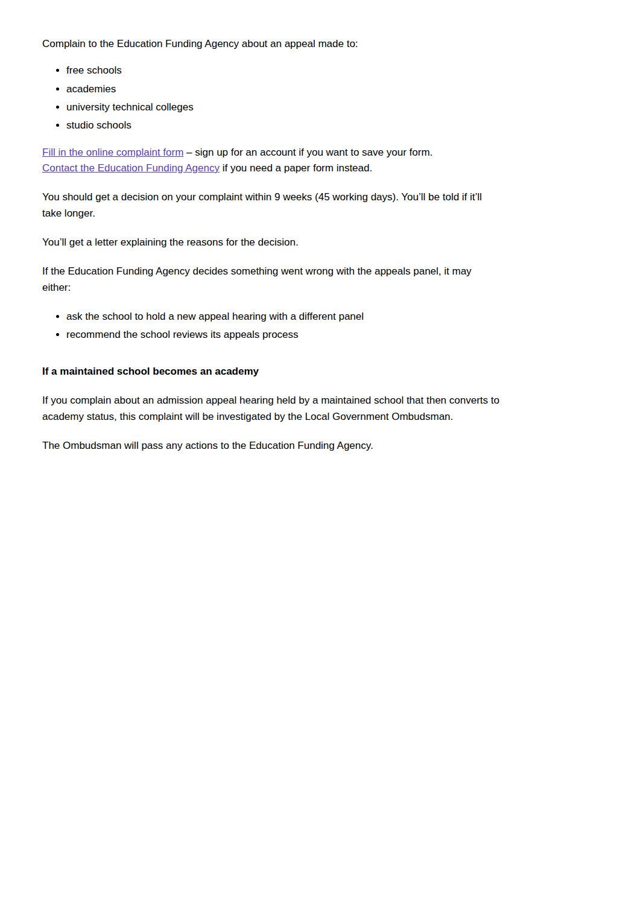Complain to the Education Funding Agency about an appeal made to:
free schools
academies
university technical colleges
studio schools
Fill in the online complaint form – sign up for an account if you want to save your form.
Contact the Education Funding Agency if you need a paper form instead.
You should get a decision on your complaint within 9 weeks (45 working days). You’ll be told if it’ll take longer.
You’ll get a letter explaining the reasons for the decision.
If the Education Funding Agency decides something went wrong with the appeals panel, it may either:
ask the school to hold a new appeal hearing with a different panel
recommend the school reviews its appeals process
If a maintained school becomes an academy
If you complain about an admission appeal hearing held by a maintained school that then converts to academy status, this complaint will be investigated by the Local Government Ombudsman.
The Ombudsman will pass any actions to the Education Funding Agency.